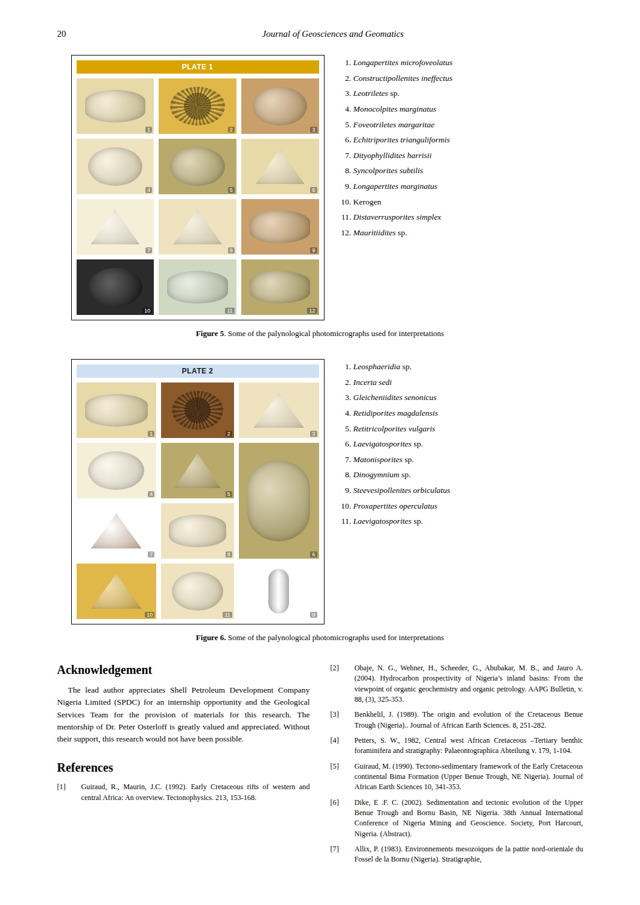20
Journal of Geosciences and Geomatics
PLATE 1
1
2
3
4
5
6
7
8
9
10
11
12
Longapertites microfoveolatus
Constructipollenites ineffectus
Leotriletes sp.
Monocolpites marginatus
Foveotriletes margaritae
Echitriporites trianguliformis
Dityophyllidites harrisii
Syncolporites subtilis
Longapertites marginatus
Kerogen
Distaverrusporites simplex
Mauritiidites sp.
Figure 5. Some of the palynological photomicrographs used for interpretations
PLATE 2
1
2
3
4
5
6
7
8
10
11
9
Leosphaeridia sp.
Incerta sedi
Gleicheniidites senonicus
Retidiporites magdalensis
Retitricolporites vulgaris
Laevigatosporites sp.
Matonisporites sp.
Dinogymnium sp.
Steevesipollenites orbiculatus
Proxapertites operculatus
Laevigatosporites sp.
Figure 6. Some of the palynological photomicrographs used for interpretations
Acknowledgement
The lead author appreciates Shell Petroleum Development Company Nigeria Limited (SPDC) for an internship opportunity and the Geological Services Team for the provision of materials for this research. The mentorship of Dr. Peter Osterloff is greatly valued and appreciated. Without their support, this research would not have been possible.
References
[1]
Guiraud, R., Maurin, J.C. (1992). Early Cretaceous rifts of western and central Africa: An overview. Tectonophysics. 213, 153-168.
[2]
Obaje, N. G., Wehner, H., Scheeder, G., Abubakar, M. B., and Jauro A. (2004). Hydrocarbon prospectivity of Nigeria’s inland basins: From the viewpoint of organic geochemistry and organic petrology. AAPG Bulletin, v. 88, (3), 325-353.
[3]
Benkhelil, J. (1989). The origin and evolution of the Cretaceous Benue Trough (Nigeria).. Journal of African Earth Sciences. 8, 251-282.
[4]
Petters, S. W., 1982, Central west African Cretaceous –Tertiary benthic foraminifera and stratigraphy: Palaeontographica Abteilung v. 179, 1-104.
[5]
Guiraud, M. (1990). Tectono-sedimentary framework of the Early Cretaceous continental Bima Formation (Upper Benue Trough, NE Nigeria). Journal of African Earth Sciences 10, 341-353.
[6]
Dike, E .F. C. (2002). Sedimentation and tectonic evolution of the Upper Benue Trough and Bornu Basin, NE Nigeria. 38th Annual International Conference of Nigeria Mining and Geoscience. Society, Port Harcourt, Nigeria. (Abstract).
[7]
Allix, P. (1983). Environnements mesozoiques de la pattie nord-orientale du Fossel de la Bornu (Nigeria). Stratigraphie,